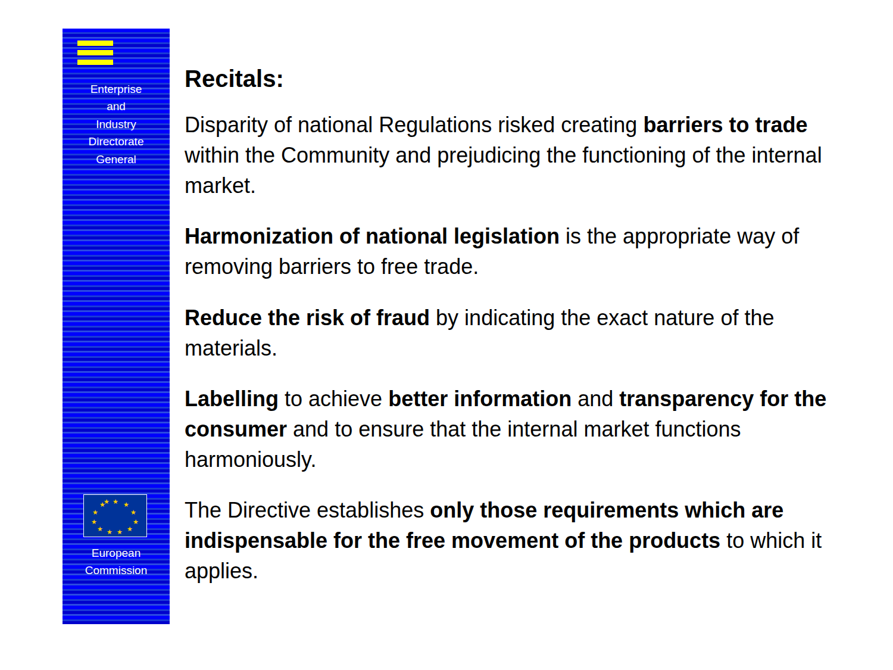Enterprise
and
Industry
Directorate
General
★ ★ ★ ★ ★ ★ ★ ★ ★ ★ ★ ★
European
Commission
Recitals:
Disparity of national Regulations risked creating barriers to trade within the Community and prejudicing the functioning of the internal market.
Harmonization of national legislation is the appropriate way of removing barriers to free trade.
Reduce the risk of fraud by indicating the exact nature of the materials.
Labelling to achieve better information and transparency for the consumer and to ensure that the internal market functions harmoniously.
The Directive establishes only those requirements which are indispensable for the free movement of the products to which it applies.